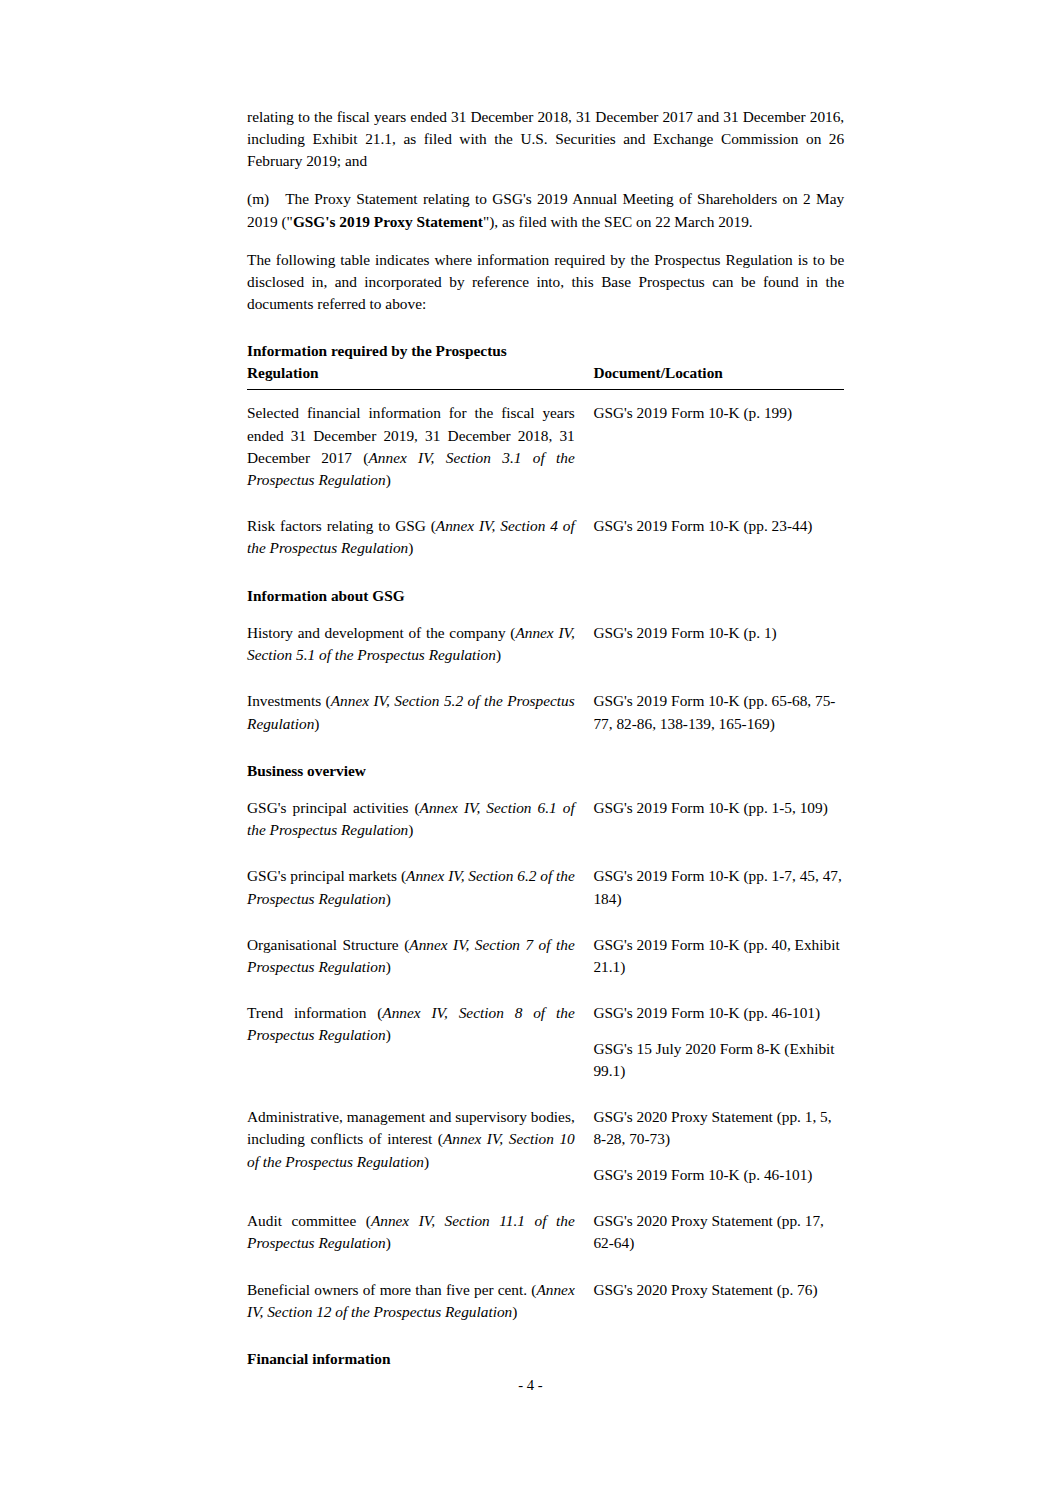relating to the fiscal years ended 31 December 2018, 31 December 2017 and 31 December 2016, including Exhibit 21.1, as filed with the U.S. Securities and Exchange Commission on 26 February 2019; and
(m) The Proxy Statement relating to GSG's 2019 Annual Meeting of Shareholders on 2 May 2019 ("GSG's 2019 Proxy Statement"), as filed with the SEC on 22 March 2019.
The following table indicates where information required by the Prospectus Regulation is to be disclosed in, and incorporated by reference into, this Base Prospectus can be found in the documents referred to above:
| Information required by the Prospectus Regulation | Document/Location |
| --- | --- |
| Selected financial information for the fiscal years ended 31 December 2019, 31 December 2018, 31 December 2017 ( Annex IV, Section 3.1 of the Prospectus Regulation ) | GSG's 2019 Form 10-K (p. 199) |
| Risk factors relating to GSG ( Annex IV, Section 4 of the Prospectus Regulation ) | GSG's 2019 Form 10-K (pp. 23-44) |
| Information about GSG |
| History and development of the company ( Annex IV, Section 5.1 of the Prospectus Regulation ) | GSG's 2019 Form 10-K (p. 1) |
| Investments ( Annex IV, Section 5.2 of the Prospectus Regulation ) | GSG's 2019 Form 10-K (pp. 65-68, 75-77, 82-86, 138-139, 165-169) |
| Business overview |
| GSG's principal activities ( Annex IV, Section 6.1 of the Prospectus Regulation ) | GSG's 2019 Form 10-K (pp. 1-5, 109) |
| GSG's principal markets ( Annex IV, Section 6.2 of the Prospectus Regulation ) | GSG's 2019 Form 10-K (pp. 1-7, 45, 47, 184) |
| Organisational Structure ( Annex IV, Section 7 of the Prospectus Regulation ) | GSG's 2019 Form 10-K (pp. 40, Exhibit 21.1) |
| Trend information ( Annex IV, Section 8 of the Prospectus Regulation ) | GSG's 2019 Form 10-K (pp. 46-101) GSG's 15 July 2020 Form 8-K (Exhibit 99.1) |
| Administrative, management and supervisory bodies, including conflicts of interest ( Annex IV, Section 10 of the Prospectus Regulation ) | GSG's 2020 Proxy Statement (pp. 1, 5, 8-28, 70-73) GSG's 2019 Form 10-K (p. 46-101) |
| Audit committee ( Annex IV, Section 11.1 of the Prospectus Regulation ) | GSG's 2020 Proxy Statement (pp. 17, 62-64) |
| Beneficial owners of more than five per cent. ( Annex IV, Section 12 of the Prospectus Regulation ) | GSG's 2020 Proxy Statement (p. 76) |
| Financial information |
- 4 -